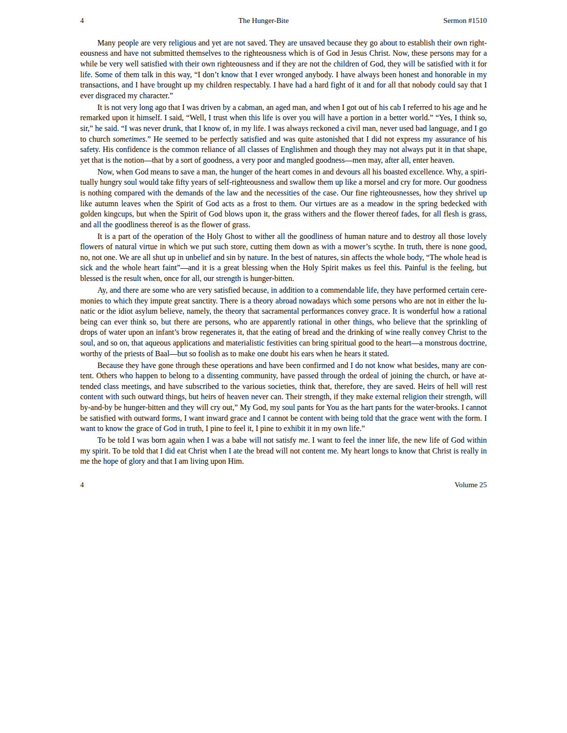4 The Hunger-Bite Sermon #1510
Many people are very religious and yet are not saved. They are unsaved because they go about to establish their own righteousness and have not submitted themselves to the righteousness which is of God in Jesus Christ. Now, these persons may for a while be very well satisfied with their own righteousness and if they are not the children of God, they will be satisfied with it for life. Some of them talk in this way, “I don’t know that I ever wronged anybody. I have always been honest and honorable in my transactions, and I have brought up my children respectably. I have had a hard fight of it and for all that nobody could say that I ever disgraced my character.”
It is not very long ago that I was driven by a cabman, an aged man, and when I got out of his cab I referred to his age and he remarked upon it himself. I said, “Well, I trust when this life is over you will have a portion in a better world.” “Yes, I think so, sir,” he said. “I was never drunk, that I know of, in my life. I was always reckoned a civil man, never used bad language, and I go to church sometimes.” He seemed to be perfectly satisfied and was quite astonished that I did not express my assurance of his safety. His confidence is the common reliance of all classes of Englishmen and though they may not always put it in that shape, yet that is the notion—that by a sort of goodness, a very poor and mangled goodness—men may, after all, enter heaven.
Now, when God means to save a man, the hunger of the heart comes in and devours all his boasted excellence. Why, a spiritually hungry soul would take fifty years of self-righteousness and swallow them up like a morsel and cry for more. Our goodness is nothing compared with the demands of the law and the necessities of the case. Our fine righteousnesses, how they shrivel up like autumn leaves when the Spirit of God acts as a frost to them. Our virtues are as a meadow in the spring bedecked with golden kingcups, but when the Spirit of God blows upon it, the grass withers and the flower thereof fades, for all flesh is grass, and all the goodliness thereof is as the flower of grass.
It is a part of the operation of the Holy Ghost to wither all the goodliness of human nature and to destroy all those lovely flowers of natural virtue in which we put such store, cutting them down as with a mower’s scythe. In truth, there is none good, no, not one. We are all shut up in unbelief and sin by nature. In the best of natures, sin affects the whole body, “The whole head is sick and the whole heart faint”—and it is a great blessing when the Holy Spirit makes us feel this. Painful is the feeling, but blessed is the result when, once for all, our strength is hunger-bitten.
Ay, and there are some who are very satisfied because, in addition to a commendable life, they have performed certain ceremonies to which they impute great sanctity. There is a theory abroad nowadays which some persons who are not in either the lunatic or the idiot asylum believe, namely, the theory that sacramental performances convey grace. It is wonderful how a rational being can ever think so, but there are persons, who are apparently rational in other things, who believe that the sprinkling of drops of water upon an infant’s brow regenerates it, that the eating of bread and the drinking of wine really convey Christ to the soul, and so on, that aqueous applications and materialistic festivities can bring spiritual good to the heart—a monstrous doctrine, worthy of the priests of Baal—but so foolish as to make one doubt his ears when he hears it stated.
Because they have gone through these operations and have been confirmed and I do not know what besides, many are content. Others who happen to belong to a dissenting community, have passed through the ordeal of joining the church, or have attended class meetings, and have subscribed to the various societies, think that, therefore, they are saved. Heirs of hell will rest content with such outward things, but heirs of heaven never can. Their strength, if they make external religion their strength, will by-and-by be hunger-bitten and they will cry out,” My God, my soul pants for You as the hart pants for the water-brooks. I cannot be satisfied with outward forms, I want inward grace and I cannot be content with being told that the grace went with the form. I want to know the grace of God in truth, I pine to feel it, I pine to exhibit it in my own life.”
To be told I was born again when I was a babe will not satisfy me. I want to feel the inner life, the new life of God within my spirit. To be told that I did eat Christ when I ate the bread will not content me. My heart longs to know that Christ is really in me the hope of glory and that I am living upon Him.
4 Volume 25